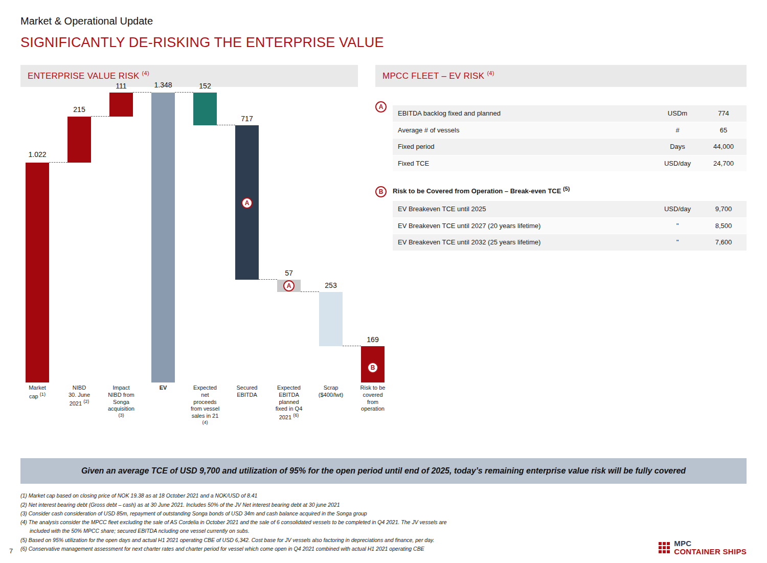Market & Operational Update
Significantly de-risking the enterprise value
ENTERPRISE VALUE RISK (4)
1.022
215
111
1.348
152
717
A
57
A
253
169
B
Market
cap (1)
NIBD
30. June
2021 (2)
Impact
NIBD from
Songa
acquisition
(3)
EV
Expected
net
proceeds
from vessel
sales in 21
(4)
Secured
EBITDA
Expected
EBITDA
planned
fixed in Q4
2021 (6)
Scrap
($400/lwt)
Risk to be
covered
from
operation
MPCC FLEET – EV RISK (4)
A
| EBITDA backlog fixed and planned | USDm | 774 |
| Average # of vessels | # | 65 |
| Fixed period | Days | 44,000 |
| Fixed TCE | USD/day | 24,700 |
B
Risk to be Covered from Operation – Break-even TCE (5)
| EV Breakeven TCE until 2025 | USD/day | 9,700 |
| EV Breakeven TCE until 2027 (20 years lifetime) | " | 8,500 |
| EV Breakeven TCE until 2032 (25 years lifetime) | " | 7,600 |
Given an average TCE of USD 9,700 and utilization of 95% for the open period until end of 2025, today’s remaining enterprise value risk will be fully covered
(1) Market cap based on closing price of NOK 19.38 as at 18 October 2021 and a NOK/USD of 8.41
(2) Net interest bearing debt (Gross debt – cash) as at 30 June 2021. Includes 50% of the JV Net interest bearing debt at 30 june 2021
(3) Consider cash consideration of USD 85m, repayment of outstanding Songa bonds of USD 34m and cash balance acquired in the Songa group
(4) The analysis consider the MPCC fleet excluding the sale of AS Cordelia in October 2021 and the sale of 6 consolidated vessels to be completed in Q4 2021. The JV vessels are
included with the 50% MPCC share; secured EBITDA ncluding one vessel currently on subs.
(5) Based on 95% utilization for the open days and actual H1 2021 operating CBE of USD 6,342. Cost base for JV vessels also factoring in depreciations and finance, per day.
(6) Conservative management assessment for next charter rates and charter period for vessel which come open in Q4 2021 combined with actual H1 2021 operating CBE
7
MPC
CONTAINER SHIPS